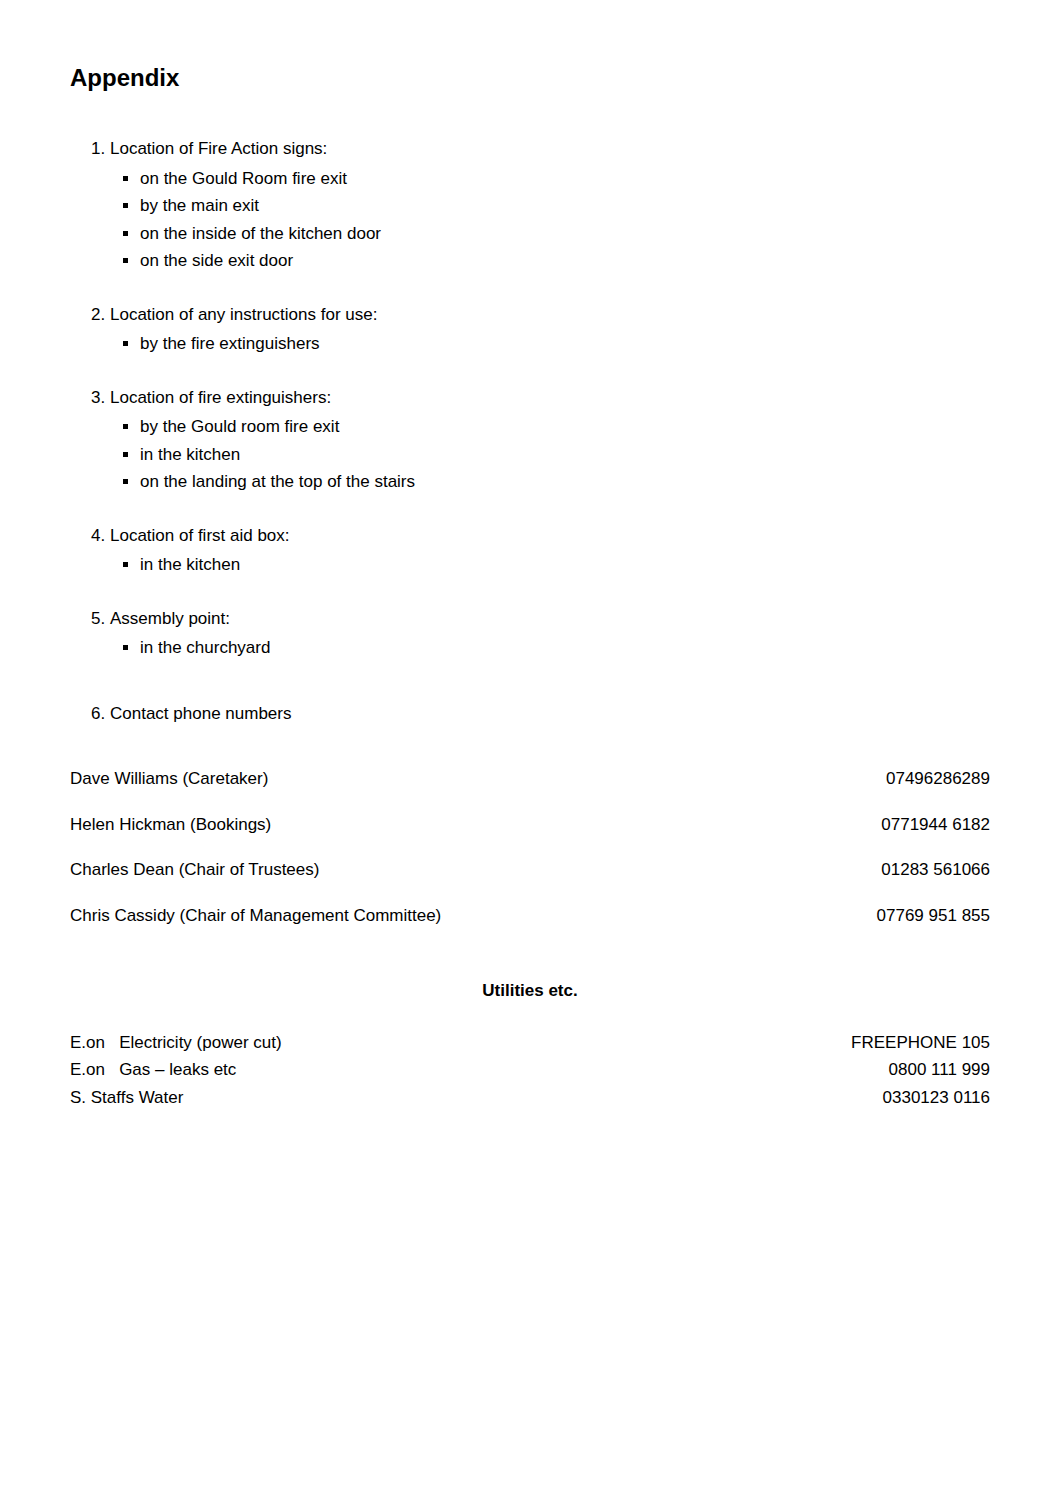Appendix
Location of Fire Action signs:
on the Gould Room fire exit
by the main exit
on the inside of the kitchen door
on the side exit door
Location of any instructions for use:
by the fire extinguishers
Location of fire extinguishers:
by the Gould room fire exit
in the kitchen
on the landing at the top of the stairs
Location of first aid box:
in the kitchen
Assembly point:
in the churchyard
Contact phone numbers
| Dave Williams (Caretaker) | 07496286289 |
| Helen Hickman (Bookings) | 0771944 6182 |
| Charles Dean (Chair of Trustees) | 01283 561066 |
| Chris Cassidy (Chair of Management Committee) | 07769 951 855 |
Utilities etc.
| E.on Electricity (power cut) | FREEPHONE 105 |
| E.on Gas – leaks etc | 0800 111 999 |
| S. Staffs Water | 0330123 0116 |